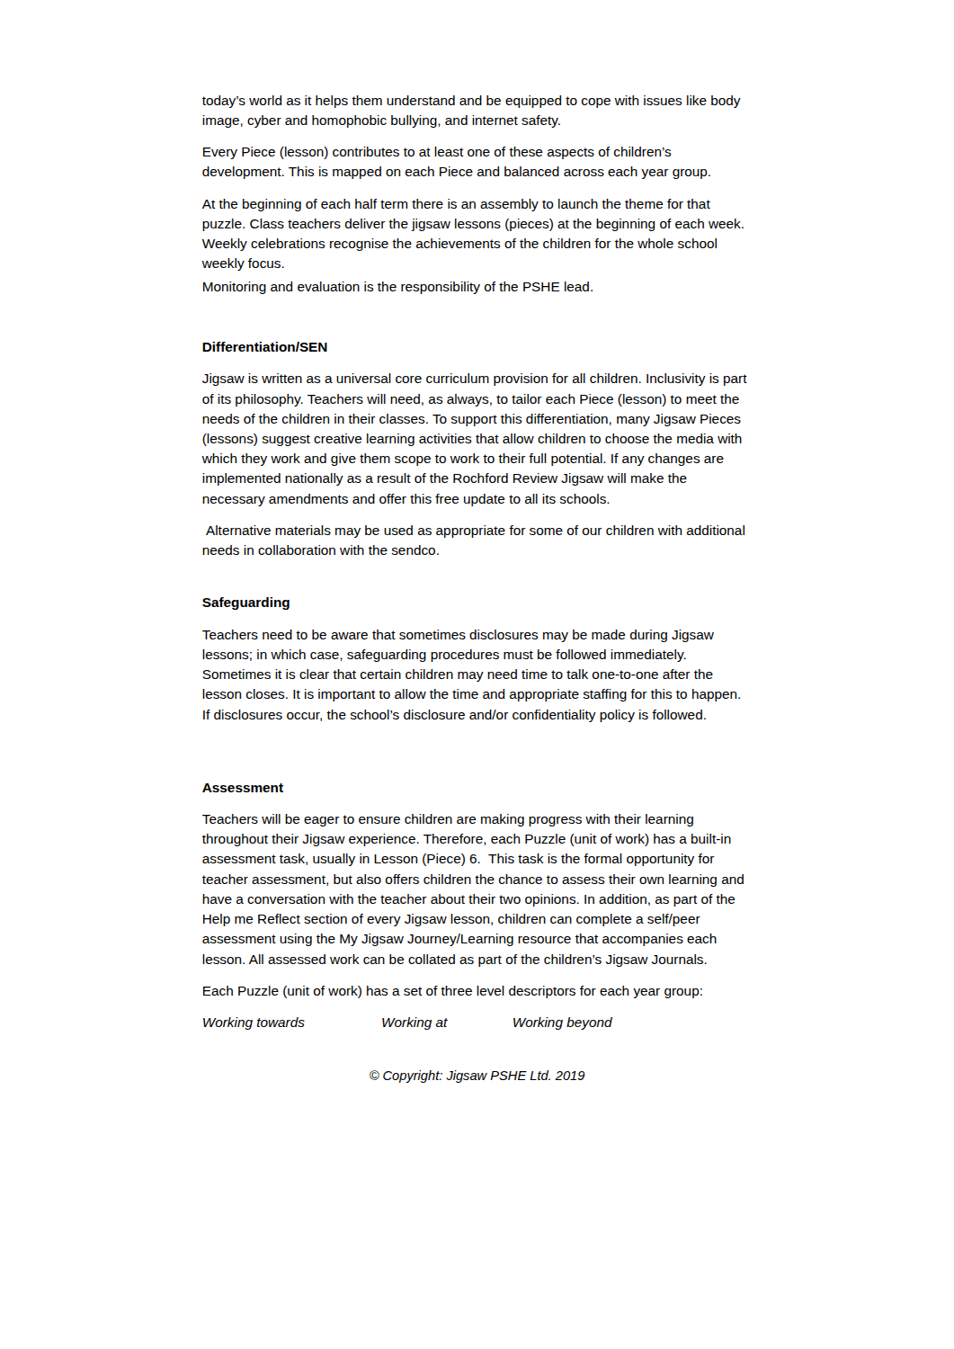today’s world as it helps them understand and be equipped to cope with issues like body image, cyber and homophobic bullying, and internet safety.
Every Piece (lesson) contributes to at least one of these aspects of children’s development. This is mapped on each Piece and balanced across each year group.
At the beginning of each half term there is an assembly to launch the theme for that puzzle. Class teachers deliver the jigsaw lessons (pieces) at the beginning of each week. Weekly celebrations recognise the achievements of the children for the whole school weekly focus.
Monitoring and evaluation is the responsibility of the PSHE lead.
Differentiation/SEN
Jigsaw is written as a universal core curriculum provision for all children. Inclusivity is part of its philosophy. Teachers will need, as always, to tailor each Piece (lesson) to meet the needs of the children in their classes. To support this differentiation, many Jigsaw Pieces (lessons) suggest creative learning activities that allow children to choose the media with which they work and give them scope to work to their full potential. If any changes are implemented nationally as a result of the Rochford Review Jigsaw will make the necessary amendments and offer this free update to all its schools.
Alternative materials may be used as appropriate for some of our children with additional needs in collaboration with the sendco.
Safeguarding
Teachers need to be aware that sometimes disclosures may be made during Jigsaw lessons; in which case, safeguarding procedures must be followed immediately. Sometimes it is clear that certain children may need time to talk one-to-one after the lesson closes. It is important to allow the time and appropriate staffing for this to happen. If disclosures occur, the school’s disclosure and/or confidentiality policy is followed.
Assessment
Teachers will be eager to ensure children are making progress with their learning throughout their Jigsaw experience. Therefore, each Puzzle (unit of work) has a built-in assessment task, usually in Lesson (Piece) 6. This task is the formal opportunity for teacher assessment, but also offers children the chance to assess their own learning and have a conversation with the teacher about their two opinions. In addition, as part of the Help me Reflect section of every Jigsaw lesson, children can complete a self/peer assessment using the My Jigsaw Journey/Learning resource that accompanies each lesson. All assessed work can be collated as part of the children’s Jigsaw Journals.
Each Puzzle (unit of work) has a set of three level descriptors for each year group:
Working towards Working at Working beyond
© Copyright: Jigsaw PSHE Ltd. 2019